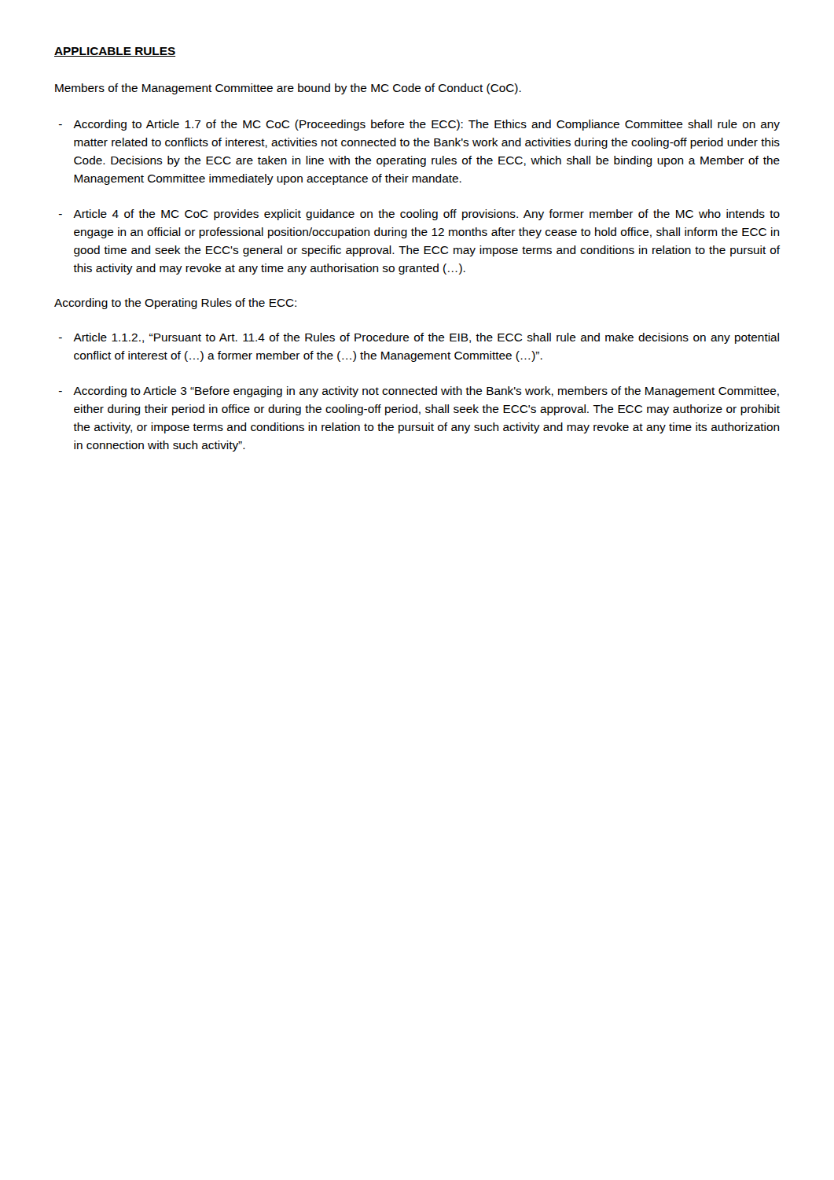Applicable Rules
Members of the Management Committee are bound by the MC Code of Conduct (CoC).
According to Article 1.7 of the MC CoC (Proceedings before the ECC): The Ethics and Compliance Committee shall rule on any matter related to conflicts of interest, activities not connected to the Bank's work and activities during the cooling-off period under this Code. Decisions by the ECC are taken in line with the operating rules of the ECC, which shall be binding upon a Member of the Management Committee immediately upon acceptance of their mandate.
Article 4 of the MC CoC provides explicit guidance on the cooling off provisions. Any former member of the MC who intends to engage in an official or professional position/occupation during the 12 months after they cease to hold office, shall inform the ECC in good time and seek the ECC's general or specific approval. The ECC may impose terms and conditions in relation to the pursuit of this activity and may revoke at any time any authorisation so granted (…).
According to the Operating Rules of the ECC:
Article 1.1.2., “Pursuant to Art. 11.4 of the Rules of Procedure of the EIB, the ECC shall rule and make decisions on any potential conflict of interest of (…) a former member of the (…) the Management Committee (…)”.
According to Article 3 “Before engaging in any activity not connected with the Bank's work, members of the Management Committee, either during their period in office or during the cooling-off period, shall seek the ECC's approval. The ECC may authorize or prohibit the activity, or impose terms and conditions in relation to the pursuit of any such activity and may revoke at any time its authorization in connection with such activity”.